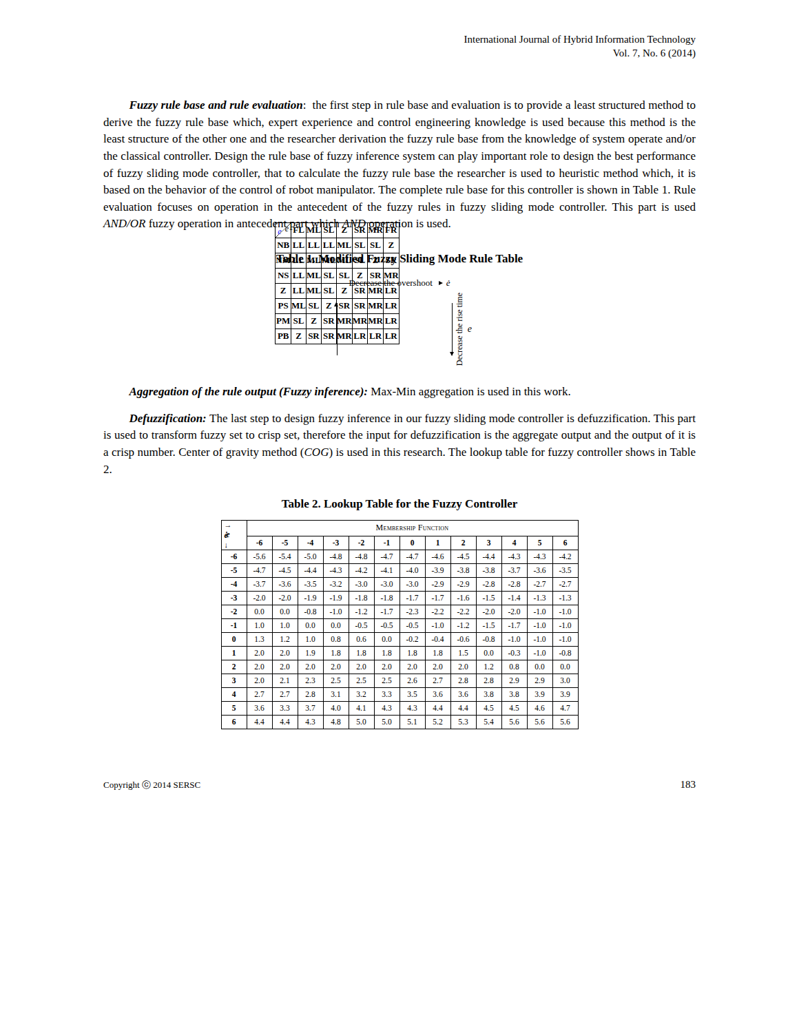International Journal of Hybrid Information Technology
Vol. 7, No. 6 (2014)
Fuzzy rule base and rule evaluation: the first step in rule base and evaluation is to provide a least structured method to derive the fuzzy rule base which, expert experience and control engineering knowledge is used because this method is the least structure of the other one and the researcher derivation the fuzzy rule base from the knowledge of system operate and/or the classical controller. Design the rule base of fuzzy inference system can play important role to design the best performance of fuzzy sliding mode controller, that to calculate the fuzzy rule base the researcher is used to heuristic method which, it is based on the behavior of the control of robot manipulator. The complete rule base for this controller is shown in Table 1. Rule evaluation focuses on operation in the antecedent of the fuzzy rules in fuzzy sliding mode controller. This part is used AND/OR fuzzy operation in antecedent part which AND operation is used.
Table 1. Modified Fuzzy Sliding Mode Rule Table
Decrease the overshoot ė
| ė e | FL | ML | SL | Z | SR | MR | FR |
| --- | --- | --- | --- | --- | --- | --- | --- |
| NB | LL | LL | LL | ML | SL | SL | Z |
| NM | LL | ML | ML | ML | SL | Z | SR |
| NS | LL | ML | SL | SL | Z | SR | MR |
| Z | LL | ML | SL | Z | SR | MR | LR |
| PS | ML | SL | Z | SR | SR | MR | LR |
| PM | SL | Z | SR | MR | MR | MR | LR |
| PB | Z | SR | SR | MR | LR | LR | LR |
Decrease the rise time
e
Aggregation of the rule output (Fuzzy inference): Max-Min aggregation is used in this work.
Defuzzification: The last step to design fuzzy inference in our fuzzy sliding mode controller is defuzzification. This part is used to transform fuzzy set to crisp set, therefore the input for defuzzification is the aggregate output and the output of it is a crisp number. Center of gravity method (COG) is used in this research. The lookup table for fuzzy controller shows in Table 2.
Table 2. Lookup Table for the Fuzzy Controller
| e ė | Membership Function |
| --- | --- |
| -6 | -5 | -4 | -3 | -2 | -1 | 0 | 1 | 2 | 3 | 4 | 5 | 6 |
| -6 | -5.6 | -5.4 | -5.0 | -4.8 | -4.8 | -4.7 | -4.7 | -4.6 | -4.5 | -4.4 | -4.3 | -4.3 | -4.2 |
| -5 | -4.7 | -4.5 | -4.4 | -4.3 | -4.2 | -4.1 | -4.0 | -3.9 | -3.8 | -3.8 | -3.7 | -3.6 | -3.5 |
| -4 | -3.7 | -3.6 | -3.5 | -3.2 | -3.0 | -3.0 | -3.0 | -2.9 | -2.9 | -2.8 | -2.8 | -2.7 | -2.7 |
| -3 | -2.0 | -2.0 | -1.9 | -1.9 | -1.8 | -1.8 | -1.7 | -1.7 | -1.6 | -1.5 | -1.4 | -1.3 | -1.3 |
| -2 | 0.0 | 0.0 | -0.8 | -1.0 | -1.2 | -1.7 | -2.3 | -2.2 | -2.2 | -2.0 | -2.0 | -1.0 | -1.0 |
| -1 | 1.0 | 1.0 | 0.0 | 0.0 | -0.5 | -0.5 | -0.5 | -1.0 | -1.2 | -1.5 | -1.7 | -1.0 | -1.0 |
| 0 | 1.3 | 1.2 | 1.0 | 0.8 | 0.6 | 0.0 | -0.2 | -0.4 | -0.6 | -0.8 | -1.0 | -1.0 | -1.0 |
| 1 | 2.0 | 2.0 | 1.9 | 1.8 | 1.8 | 1.8 | 1.8 | 1.8 | 1.5 | 0.0 | -0.3 | -1.0 | -0.8 |
| 2 | 2.0 | 2.0 | 2.0 | 2.0 | 2.0 | 2.0 | 2.0 | 2.0 | 2.0 | 1.2 | 0.8 | 0.0 | 0.0 |
| 3 | 2.0 | 2.1 | 2.3 | 2.5 | 2.5 | 2.5 | 2.6 | 2.7 | 2.8 | 2.8 | 2.9 | 2.9 | 3.0 |
| 4 | 2.7 | 2.7 | 2.8 | 3.1 | 3.2 | 3.3 | 3.5 | 3.6 | 3.6 | 3.8 | 3.8 | 3.9 | 3.9 |
| 5 | 3.6 | 3.3 | 3.7 | 4.0 | 4.1 | 4.3 | 4.3 | 4.4 | 4.4 | 4.5 | 4.5 | 4.6 | 4.7 |
| 6 | 4.4 | 4.4 | 4.3 | 4.8 | 5.0 | 5.0 | 5.1 | 5.2 | 5.3 | 5.4 | 5.6 | 5.6 | 5.6 |
Copyright ⓒ 2014 SERSC
183